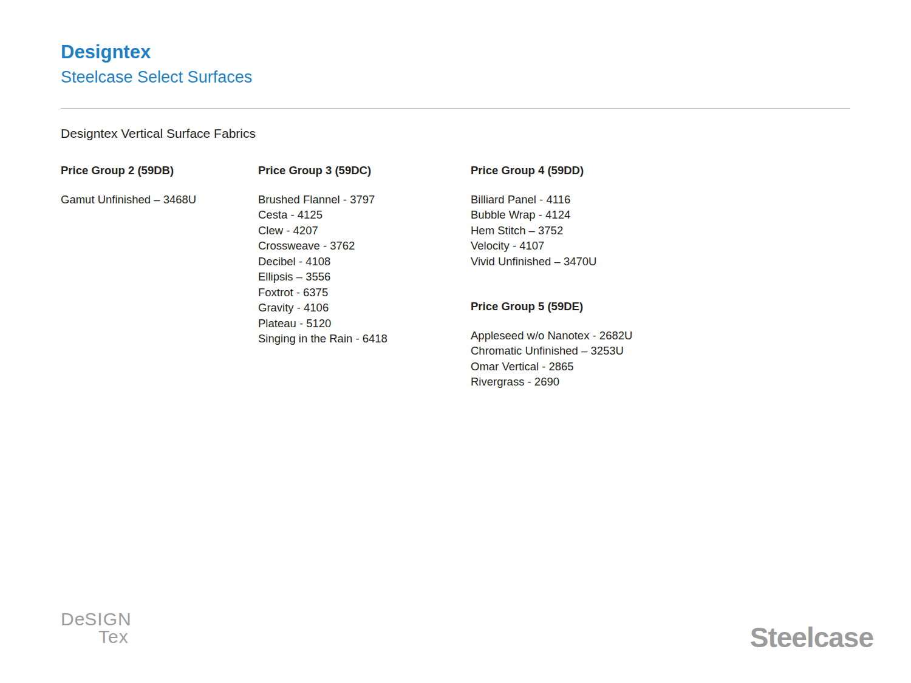Designtex
Steelcase Select Surfaces
Designtex Vertical Surface Fabrics
Price Group 2 (59DB)
Gamut Unfinished – 3468U
Price Group 3 (59DC)
Brushed Flannel - 3797
Cesta - 4125
Clew - 4207
Crossweave - 3762
Decibel - 4108
Ellipsis – 3556
Foxtrot - 6375
Gravity - 4106
Plateau - 5120
Singing in the Rain - 6418
Price Group 4 (59DD)
Billiard Panel - 4116
Bubble Wrap - 4124
Hem Stitch – 3752
Velocity - 4107
Vivid Unfinished – 3470U
Price Group 5 (59DE)
Appleseed w/o Nanotex - 2682U
Chromatic Unfinished – 3253U
Omar Vertical - 2865
Rivergrass - 2690
De SIGN Tex
Steelcase